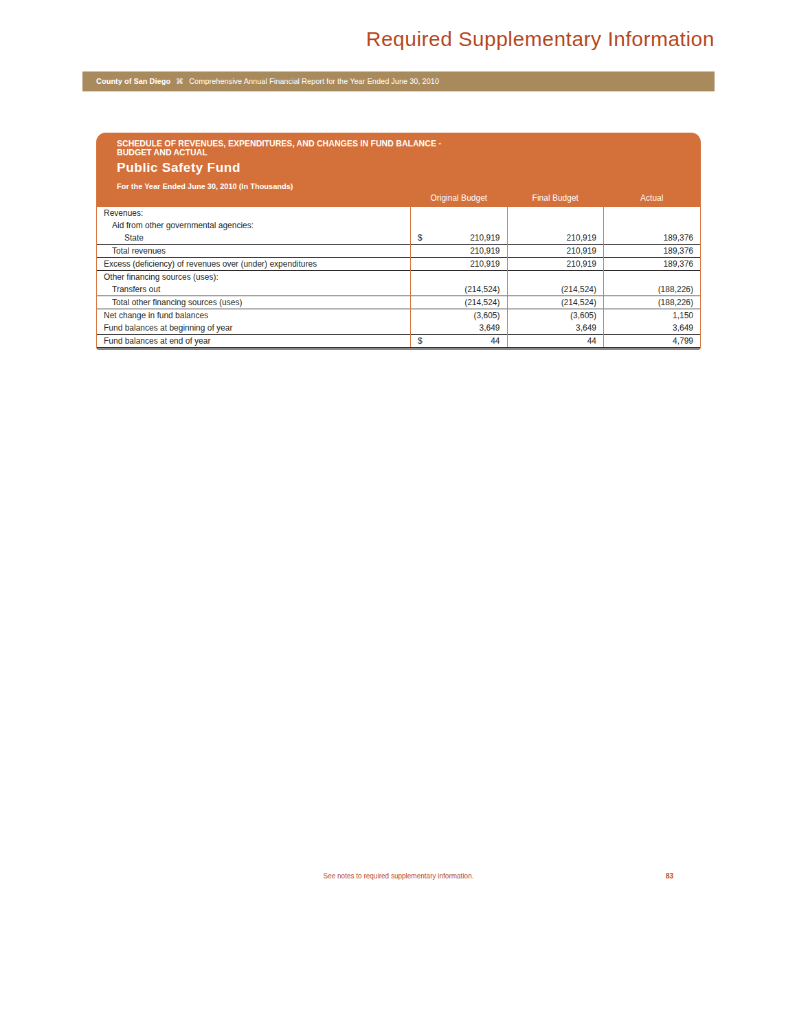Required Supplementary Information
County of San Diego⌘Comprehensive Annual Financial Report for the Year Ended June 30, 2010
SCHEDULE OF REVENUES, EXPENDITURES, AND CHANGES IN FUND BALANCE -
BUDGET AND ACTUAL
Public Safety Fund
For the Year Ended June 30, 2010 (In Thousands)
| | Original Budget | Final Budget | Actual |
| --- | --- | --- | --- |
| Revenues: | | | |
| Aid from other governmental agencies: | | | |
| State | $ 210,919 | 210,919 | 189,376 |
| Total revenues | 210,919 | 210,919 | 189,376 |
| Excess (deficiency) of revenues over (under) expenditures | 210,919 | 210,919 | 189,376 |
| Other financing sources (uses): | | | |
| Transfers out | (214,524) | (214,524) | (188,226) |
| Total other financing sources (uses) | (214,524) | (214,524) | (188,226) |
| Net change in fund balances | (3,605) | (3,605) | 1,150 |
| Fund balances at beginning of year | 3,649 | 3,649 | 3,649 |
| Fund balances at end of year | $ 44 | 44 | 4,799 |
See notes to required supplementary information.
83